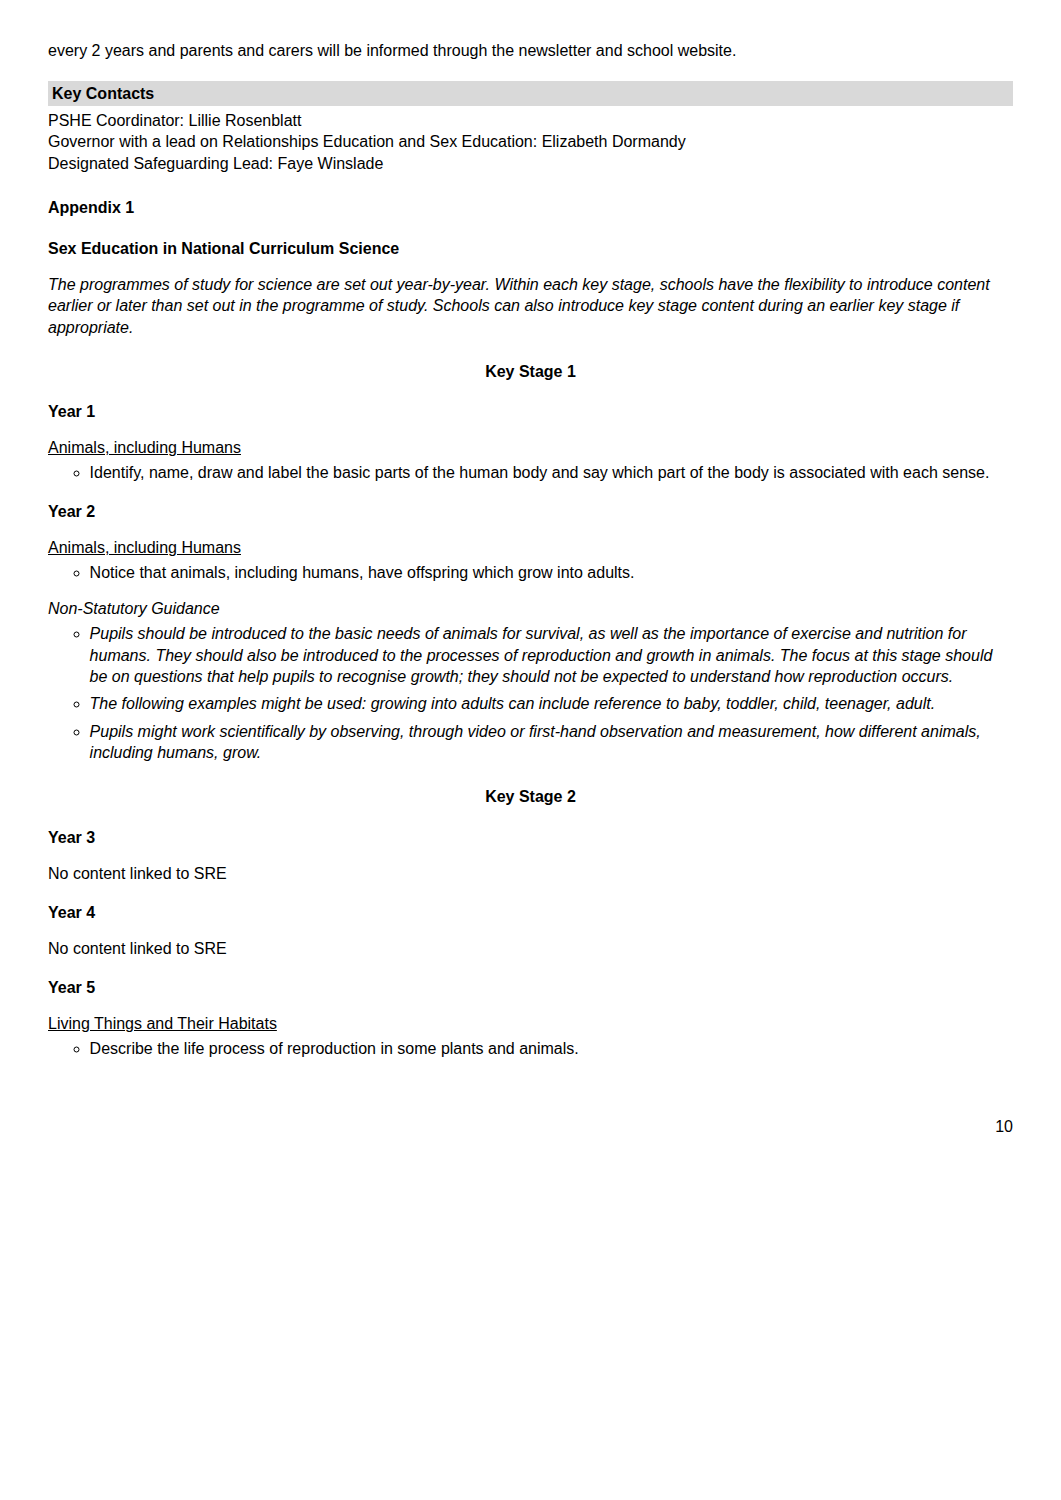every 2 years and parents and carers will be informed through the newsletter and school website.
Key Contacts
PSHE Coordinator: Lillie Rosenblatt
Governor with a lead on Relationships Education and Sex Education: Elizabeth Dormandy
Designated Safeguarding Lead: Faye Winslade
Appendix 1
Sex Education in National Curriculum Science
The programmes of study for science are set out year-by-year. Within each key stage, schools have the flexibility to introduce content earlier or later than set out in the programme of study. Schools can also introduce key stage content during an earlier key stage if appropriate.
Key Stage 1
Year 1
Animals, including Humans
Identify, name, draw and label the basic parts of the human body and say which part of the body is associated with each sense.
Year 2
Animals, including Humans
Notice that animals, including humans, have offspring which grow into adults.
Non-Statutory Guidance
Pupils should be introduced to the basic needs of animals for survival, as well as the importance of exercise and nutrition for humans. They should also be introduced to the processes of reproduction and growth in animals. The focus at this stage should be on questions that help pupils to recognise growth; they should not be expected to understand how reproduction occurs.
The following examples might be used: growing into adults can include reference to baby, toddler, child, teenager, adult.
Pupils might work scientifically by observing, through video or first-hand observation and measurement, how different animals, including humans, grow.
Key Stage 2
Year 3
No content linked to SRE
Year 4
No content linked to SRE
Year 5
Living Things and Their Habitats
Describe the life process of reproduction in some plants and animals.
10